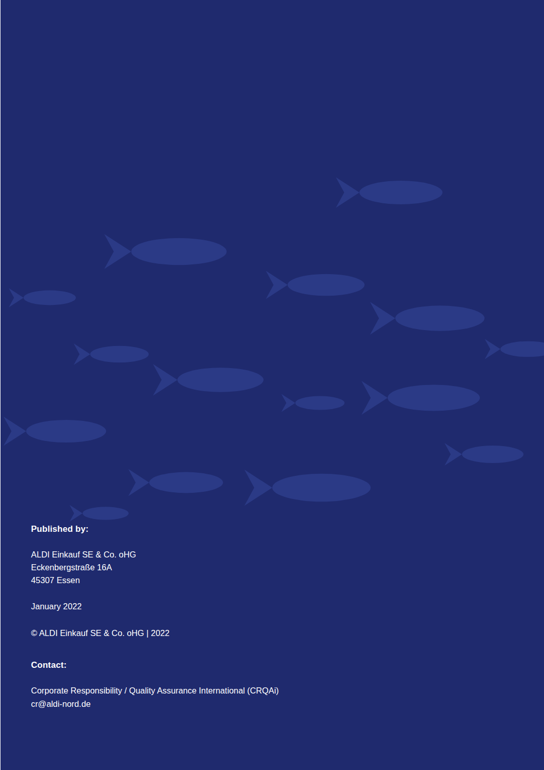Published by:
ALDI Einkauf SE & Co. oHG
Eckenbergstraße 16A
45307 Essen
January 2022
© ALDI Einkauf SE & Co. oHG | 2022
Contact:
Corporate Responsibility / Quality Assurance International (CRQAi)
cr@aldi-nord.de